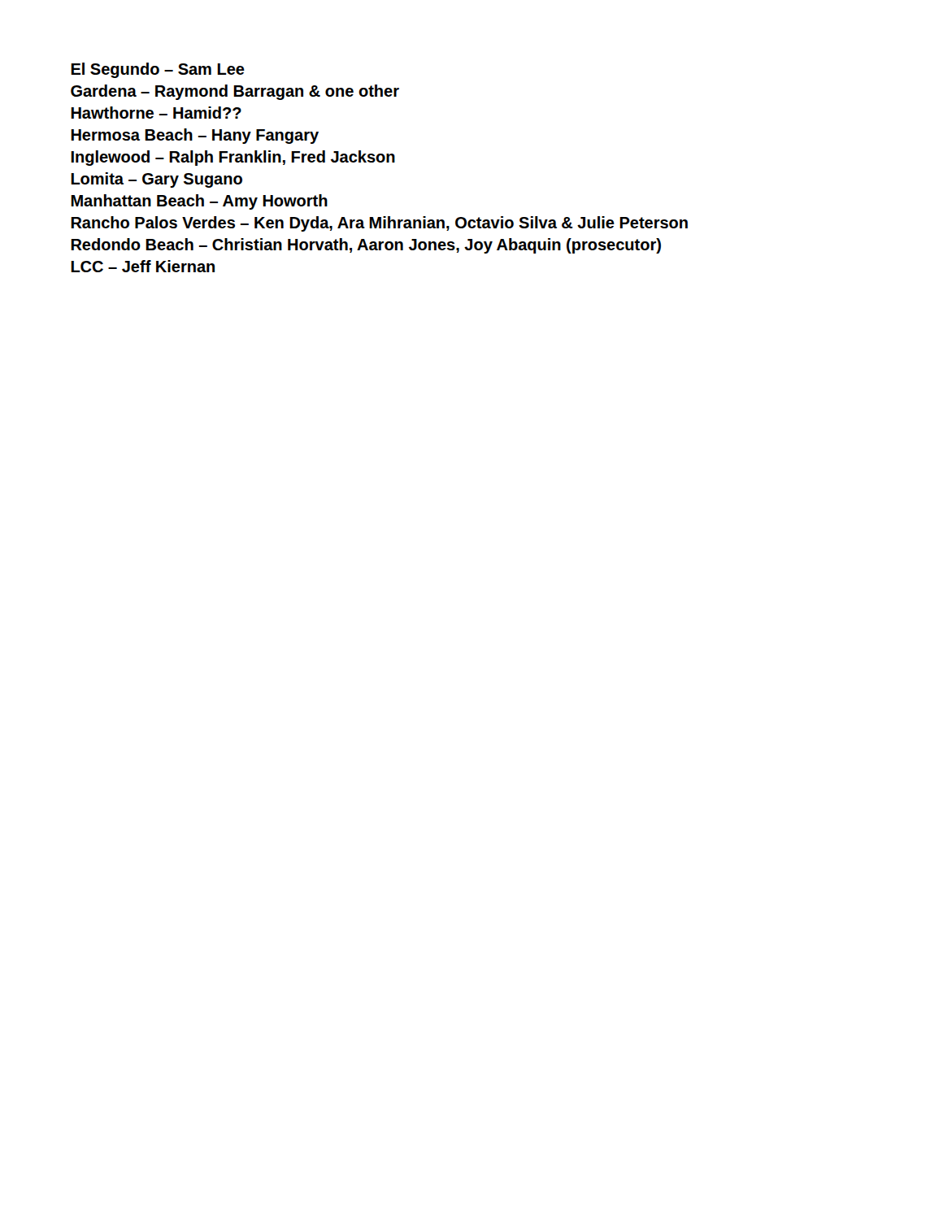El Segundo – Sam Lee
Gardena – Raymond Barragan & one other
Hawthorne – Hamid??
Hermosa Beach – Hany Fangary
Inglewood – Ralph Franklin, Fred Jackson
Lomita – Gary Sugano
Manhattan Beach – Amy Howorth
Rancho Palos Verdes – Ken Dyda, Ara Mihranian, Octavio Silva & Julie Peterson
Redondo Beach – Christian Horvath, Aaron Jones, Joy Abaquin (prosecutor)
LCC – Jeff Kiernan